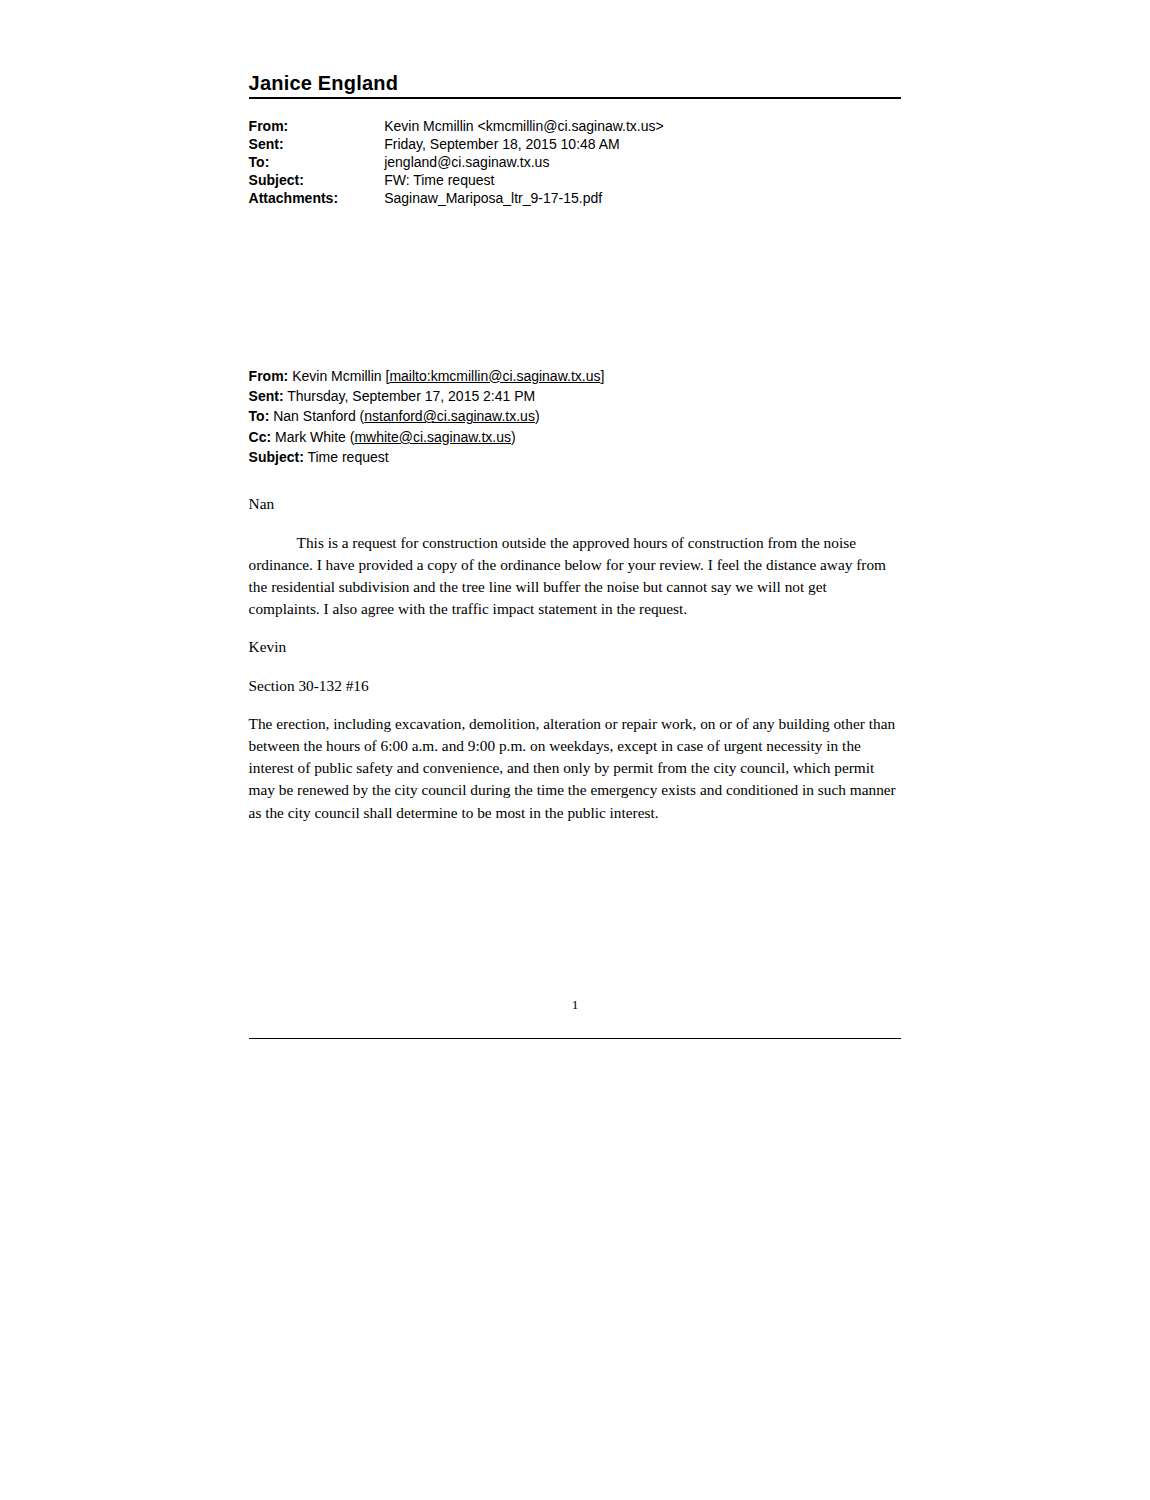Janice England
| From: | Kevin Mcmillin <kmcmillin@ci.saginaw.tx.us> |
| Sent: | Friday, September 18, 2015 10:48 AM |
| To: | jengland@ci.saginaw.tx.us |
| Subject: | FW: Time request |
| Attachments: | Saginaw_Mariposa_ltr_9-17-15.pdf |
From: Kevin Mcmillin [mailto:kmcmillin@ci.saginaw.tx.us]
Sent: Thursday, September 17, 2015 2:41 PM
To: Nan Stanford (nstanford@ci.saginaw.tx.us)
Cc: Mark White (mwhite@ci.saginaw.tx.us)
Subject: Time request
Nan
This is a request for construction outside the approved hours of construction from the noise ordinance. I have provided a copy of the ordinance below for your review. I feel the distance away from the residential subdivision and the tree line will buffer the noise but cannot say we will not get complaints. I also agree with the traffic impact statement in the request.
Kevin
Section 30-132 #16
The erection, including excavation, demolition, alteration or repair work, on or of any building other than between the hours of 6:00 a.m. and 9:00 p.m. on weekdays, except in case of urgent necessity in the interest of public safety and convenience, and then only by permit from the city council, which permit may be renewed by the city council during the time the emergency exists and conditioned in such manner as the city council shall determine to be most in the public interest.
1